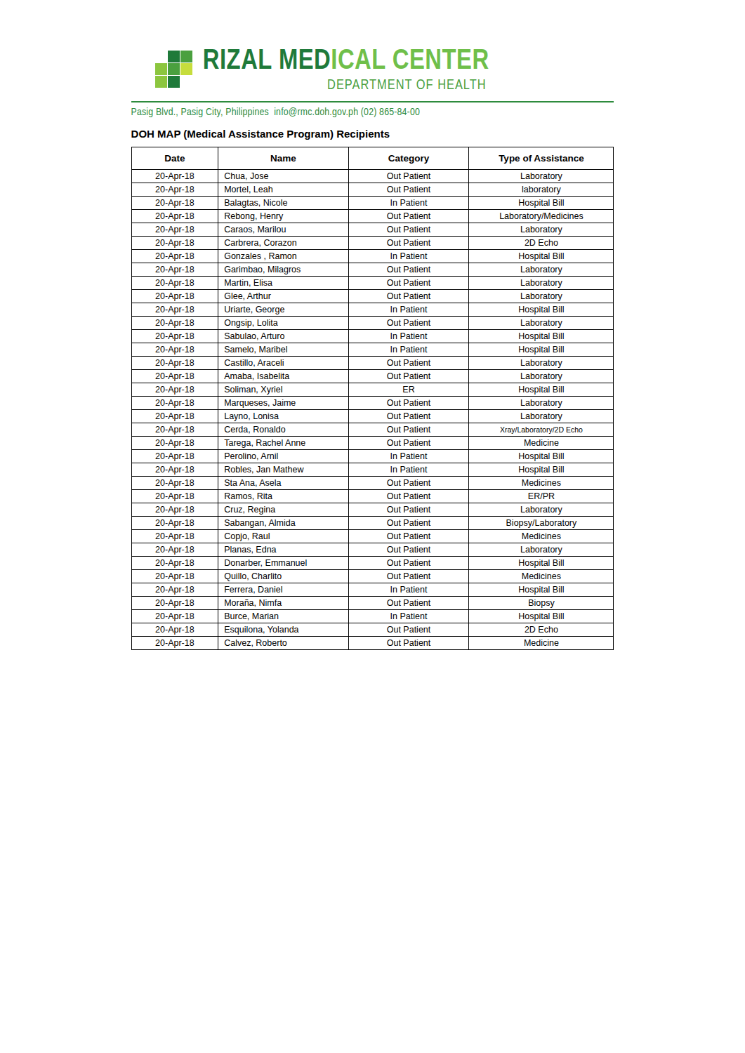RIZAL MED ICAL CENTER
DEPARTMENT OF HEALTH
Pasig Blvd., Pasig City, Philippines info@rmc.doh.gov.ph (02) 865-84-00
DOH MAP (Medical Assistance Program) Recipients
| Date | Name | Category | Type of Assistance |
| --- | --- | --- | --- |
| 20-Apr-18 | Chua, Jose | Out Patient | Laboratory |
| 20-Apr-18 | Mortel, Leah | Out Patient | laboratory |
| 20-Apr-18 | Balagtas, Nicole | In Patient | Hospital Bill |
| 20-Apr-18 | Rebong, Henry | Out Patient | Laboratory/Medicines |
| 20-Apr-18 | Caraos, Marilou | Out Patient | Laboratory |
| 20-Apr-18 | Carbrera, Corazon | Out Patient | 2D Echo |
| 20-Apr-18 | Gonzales , Ramon | In Patient | Hospital Bill |
| 20-Apr-18 | Garimbao, Milagros | Out Patient | Laboratory |
| 20-Apr-18 | Martin, Elisa | Out Patient | Laboratory |
| 20-Apr-18 | Glee, Arthur | Out Patient | Laboratory |
| 20-Apr-18 | Uriarte, George | In Patient | Hospital Bill |
| 20-Apr-18 | Ongsip, Lolita | Out Patient | Laboratory |
| 20-Apr-18 | Sabulao, Arturo | In Patient | Hospital Bill |
| 20-Apr-18 | Samelo, Maribel | In Patient | Hospital Bill |
| 20-Apr-18 | Castillo, Araceli | Out Patient | Laboratory |
| 20-Apr-18 | Amaba, Isabelita | Out Patient | Laboratory |
| 20-Apr-18 | Soliman, Xyriel | ER | Hospital Bill |
| 20-Apr-18 | Marqueses, Jaime | Out Patient | Laboratory |
| 20-Apr-18 | Layno, Lonisa | Out Patient | Laboratory |
| 20-Apr-18 | Cerda, Ronaldo | Out Patient | Xray/Laboratory/2D Echo |
| 20-Apr-18 | Tarega, Rachel Anne | Out Patient | Medicine |
| 20-Apr-18 | Perolino, Arnil | In Patient | Hospital Bill |
| 20-Apr-18 | Robles, Jan Mathew | In Patient | Hospital Bill |
| 20-Apr-18 | Sta Ana, Asela | Out Patient | Medicines |
| 20-Apr-18 | Ramos, Rita | Out Patient | ER/PR |
| 20-Apr-18 | Cruz, Regina | Out Patient | Laboratory |
| 20-Apr-18 | Sabangan, Almida | Out Patient | Biopsy/Laboratory |
| 20-Apr-18 | Copjo, Raul | Out Patient | Medicines |
| 20-Apr-18 | Planas, Edna | Out Patient | Laboratory |
| 20-Apr-18 | Donarber, Emmanuel | Out Patient | Hospital Bill |
| 20-Apr-18 | Quillo, Charlito | Out Patient | Medicines |
| 20-Apr-18 | Ferrera, Daniel | In Patient | Hospital Bill |
| 20-Apr-18 | Moraña, Nimfa | Out Patient | Biopsy |
| 20-Apr-18 | Burce, Marian | In Patient | Hospital Bill |
| 20-Apr-18 | Esquilona, Yolanda | Out Patient | 2D Echo |
| 20-Apr-18 | Calvez, Roberto | Out Patient | Medicine |